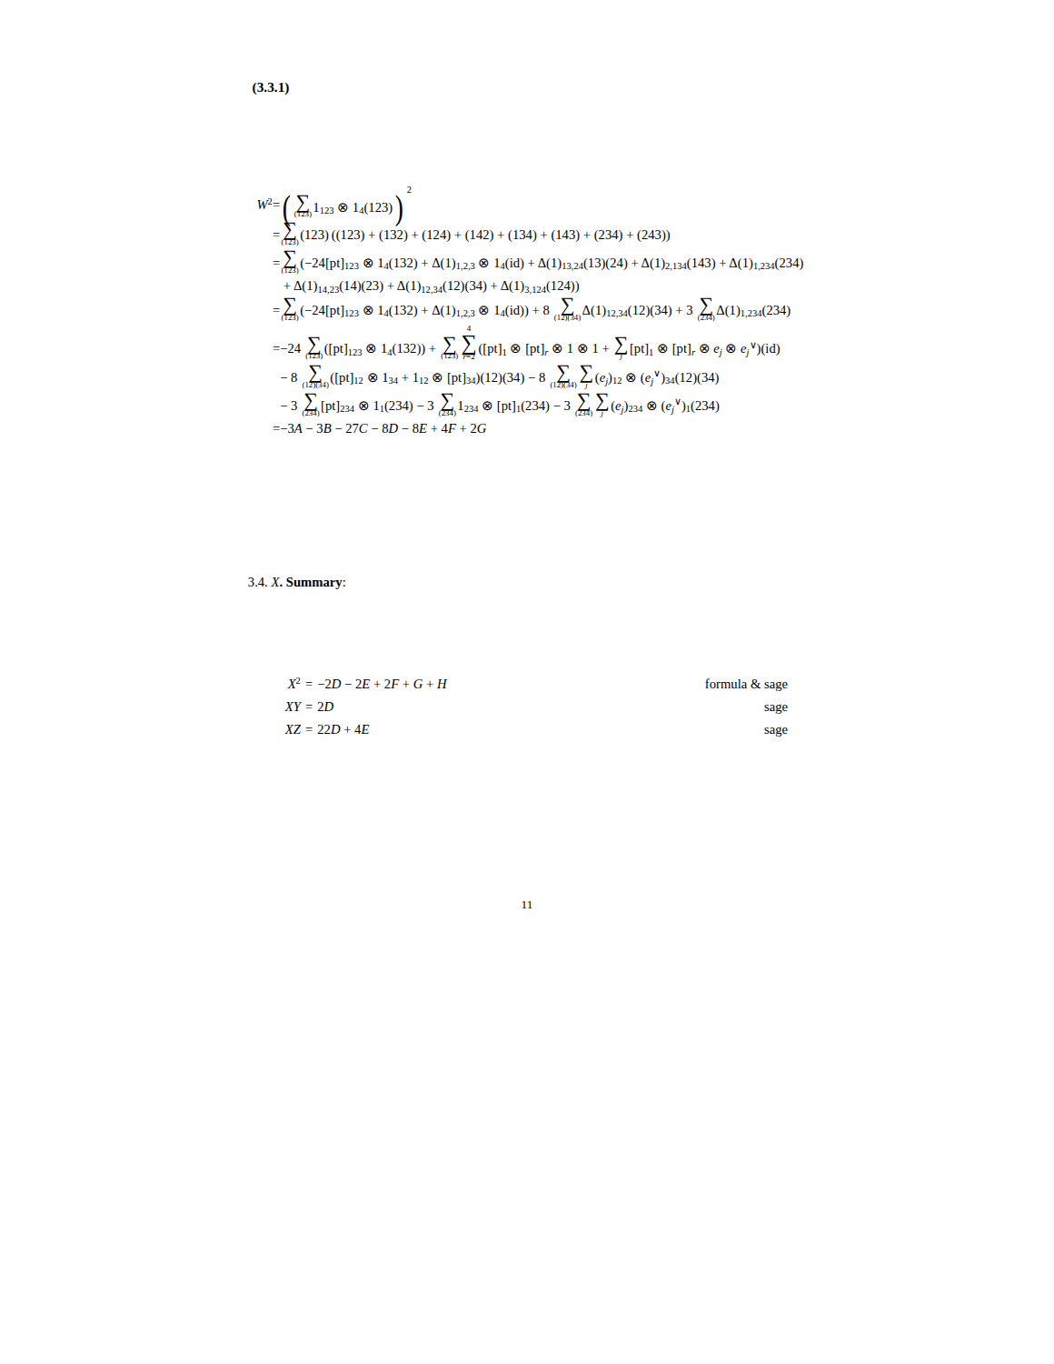(3.3.1)
| W 2 | = | ( ∑ (123) 1 123 ⊗ 1 4 (123) ) 2 |
| | = | ∑ (123) (123) ((123) + (132) + (124) + (142) + (134) + (143) + (234) + (243)) |
| | = | ∑ (123) (−24[pt] 123 ⊗ 1 4 (132) + Δ(1) 1,2,3 ⊗ 1 4 (id) + Δ(1) 13,24 (13)(24) + Δ(1) 2,134 (143) + Δ(1) 1,234 (234) |
| | | + Δ(1) 14,23 (14)(23) + Δ(1) 12,34 (12)(34) + Δ(1) 3,124 (124)) |
| | = | ∑ (123) (−24[pt] 123 ⊗ 1 4 (132) + Δ(1) 1,2,3 ⊗ 1 4 (id)) + 8 ∑ (12)(34) Δ(1) 12,34 (12)(34) + 3 ∑ (234) Δ(1) 1,234 (234) |
| | = | −24 ∑ (123) ([pt] 123 ⊗ 1 4 (132)) + ∑ (123) 4 ∑ r =2 ([pt] 1 ⊗ [pt] r ⊗ 1 ⊗ 1 + ∑ j [pt] 1 ⊗ [pt] r ⊗ e j ⊗ e j ∨ )(id) |
| | | − 8 ∑ (12)(34) ([pt] 12 ⊗ 1 34 + 1 12 ⊗ [pt] 34 )(12)(34) − 8 ∑ (12)(34) ∑ j ( e j ) 12 ⊗ ( e j ∨ ) 34 (12)(34) |
| | | − 3 ∑ (234) [pt] 234 ⊗ 1 1 (234) − 3 ∑ (234) 1 234 ⊗ [pt] 1 (234) − 3 ∑ (234) ∑ j ( e j ) 234 ⊗ ( e j ∨ ) 1 (234) |
| | = | −3 A − 3 B − 27 C − 8 D − 8 E + 4 F + 2 G |
3.4. X. Summary:
| X 2 | = | −2 D − 2 E + 2 F + G + H | formula & sage |
| XY | = | 2 D | sage |
| XZ | = | 22 D + 4 E | sage |
11